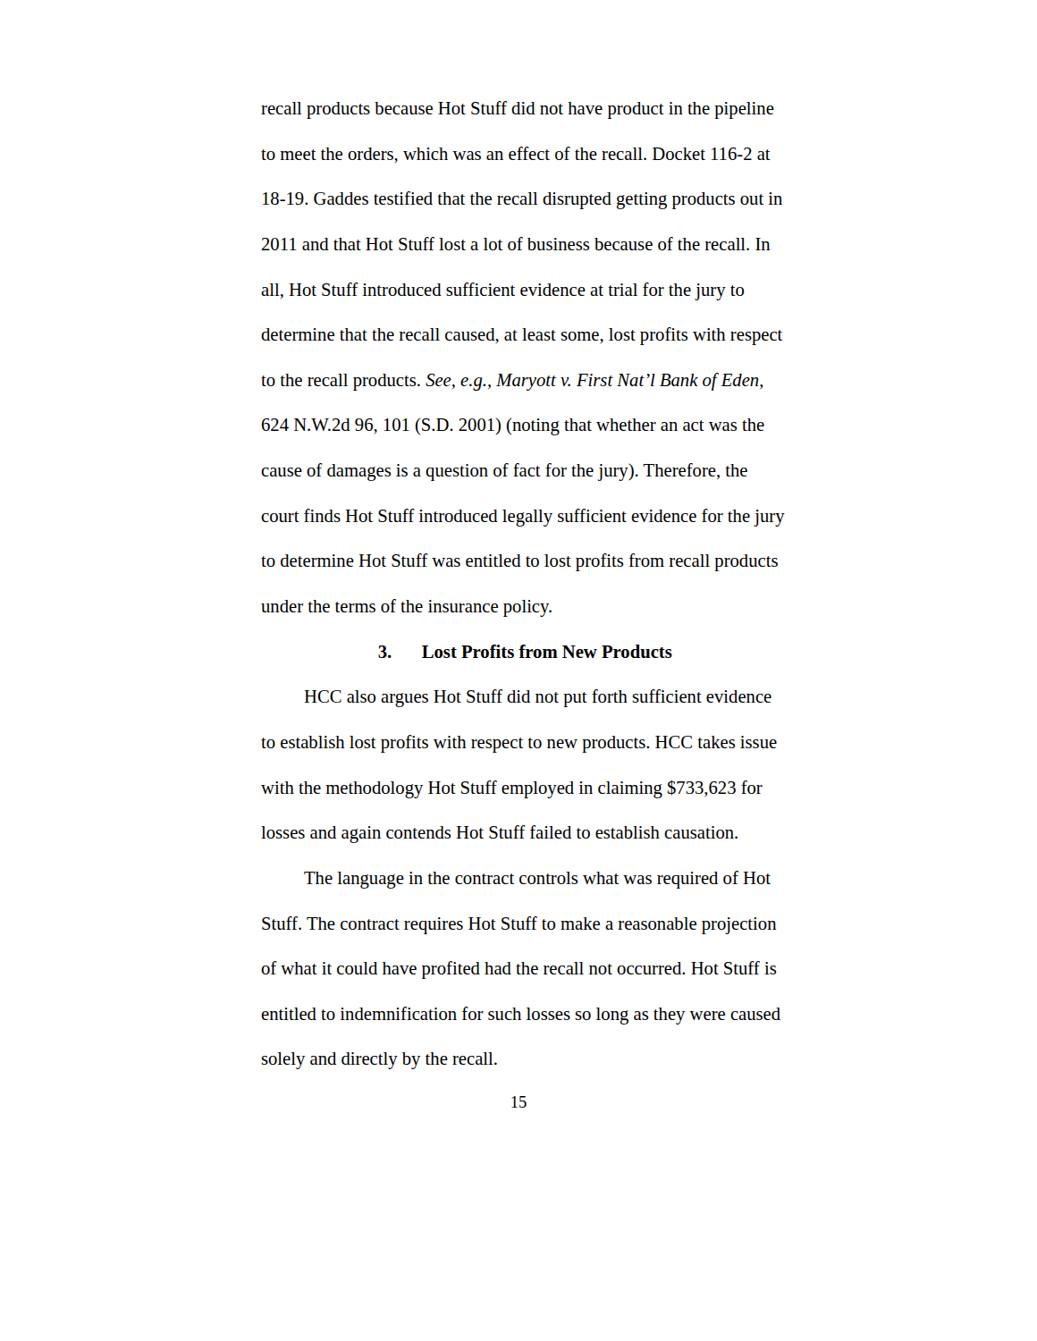recall products because Hot Stuff did not have product in the pipeline to meet the orders, which was an effect of the recall. Docket 116-2 at 18-19. Gaddes testified that the recall disrupted getting products out in 2011 and that Hot Stuff lost a lot of business because of the recall. In all, Hot Stuff introduced sufficient evidence at trial for the jury to determine that the recall caused, at least some, lost profits with respect to the recall products. See, e.g., Maryott v. First Nat’l Bank of Eden, 624 N.W.2d 96, 101 (S.D. 2001) (noting that whether an act was the cause of damages is a question of fact for the jury). Therefore, the court finds Hot Stuff introduced legally sufficient evidence for the jury to determine Hot Stuff was entitled to lost profits from recall products under the terms of the insurance policy.
3. Lost Profits from New Products
HCC also argues Hot Stuff did not put forth sufficient evidence to establish lost profits with respect to new products. HCC takes issue with the methodology Hot Stuff employed in claiming $733,623 for losses and again contends Hot Stuff failed to establish causation.
The language in the contract controls what was required of Hot Stuff. The contract requires Hot Stuff to make a reasonable projection of what it could have profited had the recall not occurred. Hot Stuff is entitled to indemnification for such losses so long as they were caused solely and directly by the recall.
15